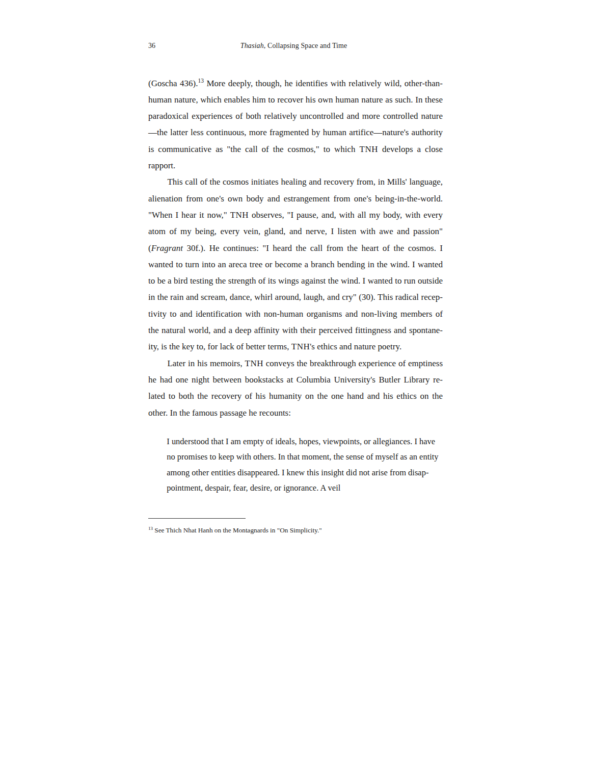36 Thasiah, Collapsing Space and Time
(Goscha 436).13 More deeply, though, he identifies with relatively wild, other-than-human nature, which enables him to recover his own human nature as such. In these paradoxical experiences of both relatively uncontrolled and more controlled nature—the latter less continuous, more fragmented by human artifice—nature's authority is communicative as "the call of the cosmos," to which TNH develops a close rapport.
This call of the cosmos initiates healing and recovery from, in Mills' language, alienation from one's own body and estrangement from one's being-in-the-world. "When I hear it now," TNH observes, "I pause, and, with all my body, with every atom of my being, every vein, gland, and nerve, I listen with awe and passion" (Fragrant 30f.). He continues: "I heard the call from the heart of the cosmos. I wanted to turn into an areca tree or become a branch bending in the wind. I wanted to be a bird testing the strength of its wings against the wind. I wanted to run outside in the rain and scream, dance, whirl around, laugh, and cry" (30). This radical receptivity to and identification with non-human organisms and non-living members of the natural world, and a deep affinity with their perceived fittingness and spontaneity, is the key to, for lack of better terms, TNH's ethics and nature poetry.
Later in his memoirs, TNH conveys the breakthrough experience of emptiness he had one night between bookstacks at Columbia University's Butler Library related to both the recovery of his humanity on the one hand and his ethics on the other. In the famous passage he recounts:
I understood that I am empty of ideals, hopes, viewpoints, or allegiances. I have no promises to keep with others. In that moment, the sense of myself as an entity among other entities disappeared. I knew this insight did not arise from disappointment, despair, fear, desire, or ignorance. A veil
13 See Thich Nhat Hanh on the Montagnards in "On Simplicity."